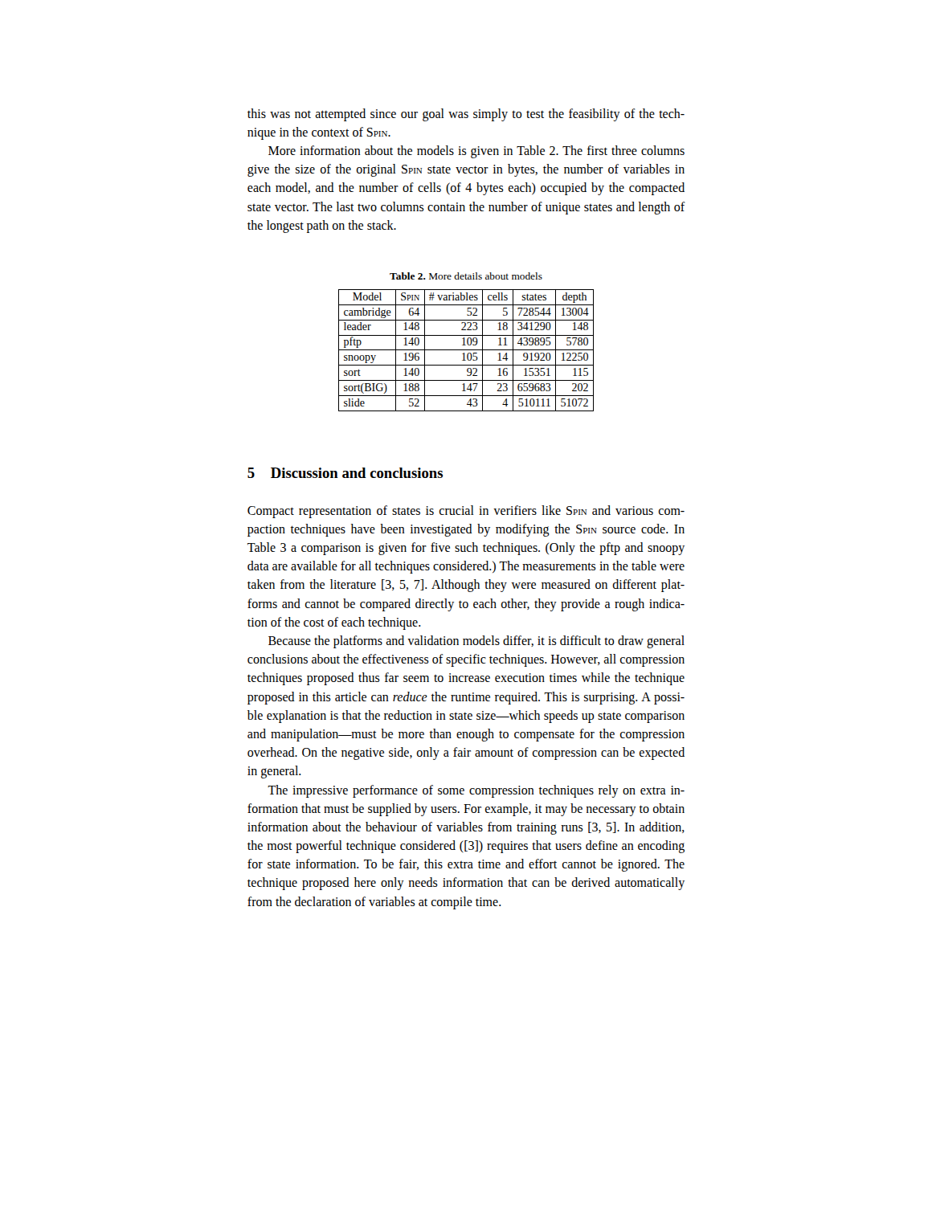this was not attempted since our goal was simply to test the feasibility of the technique in the context of Spin.
More information about the models is given in Table 2. The first three columns give the size of the original Spin state vector in bytes, the number of variables in each model, and the number of cells (of 4 bytes each) occupied by the compacted state vector. The last two columns contain the number of unique states and length of the longest path on the stack.
Table 2. More details about models
| Model | Spin | # variables | cells | states | depth |
| --- | --- | --- | --- | --- | --- |
| cambridge | 64 | 52 | 5 | 728544 | 13004 |
| leader | 148 | 223 | 18 | 341290 | 148 |
| pftp | 140 | 109 | 11 | 439895 | 5780 |
| snoopy | 196 | 105 | 14 | 91920 | 12250 |
| sort | 140 | 92 | 16 | 15351 | 115 |
| sort(BIG) | 188 | 147 | 23 | 659683 | 202 |
| slide | 52 | 43 | 4 | 510111 | 51072 |
5 Discussion and conclusions
Compact representation of states is crucial in verifiers like Spin and various compaction techniques have been investigated by modifying the Spin source code. In Table 3 a comparison is given for five such techniques. (Only the pftp and snoopy data are available for all techniques considered.) The measurements in the table were taken from the literature [3, 5, 7]. Although they were measured on different platforms and cannot be compared directly to each other, they provide a rough indication of the cost of each technique.
Because the platforms and validation models differ, it is difficult to draw general conclusions about the effectiveness of specific techniques. However, all compression techniques proposed thus far seem to increase execution times while the technique proposed in this article can reduce the runtime required. This is surprising. A possible explanation is that the reduction in state size—which speeds up state comparison and manipulation—must be more than enough to compensate for the compression overhead. On the negative side, only a fair amount of compression can be expected in general.
The impressive performance of some compression techniques rely on extra information that must be supplied by users. For example, it may be necessary to obtain information about the behaviour of variables from training runs [3, 5]. In addition, the most powerful technique considered ([3]) requires that users define an encoding for state information. To be fair, this extra time and effort cannot be ignored. The technique proposed here only needs information that can be derived automatically from the declaration of variables at compile time.